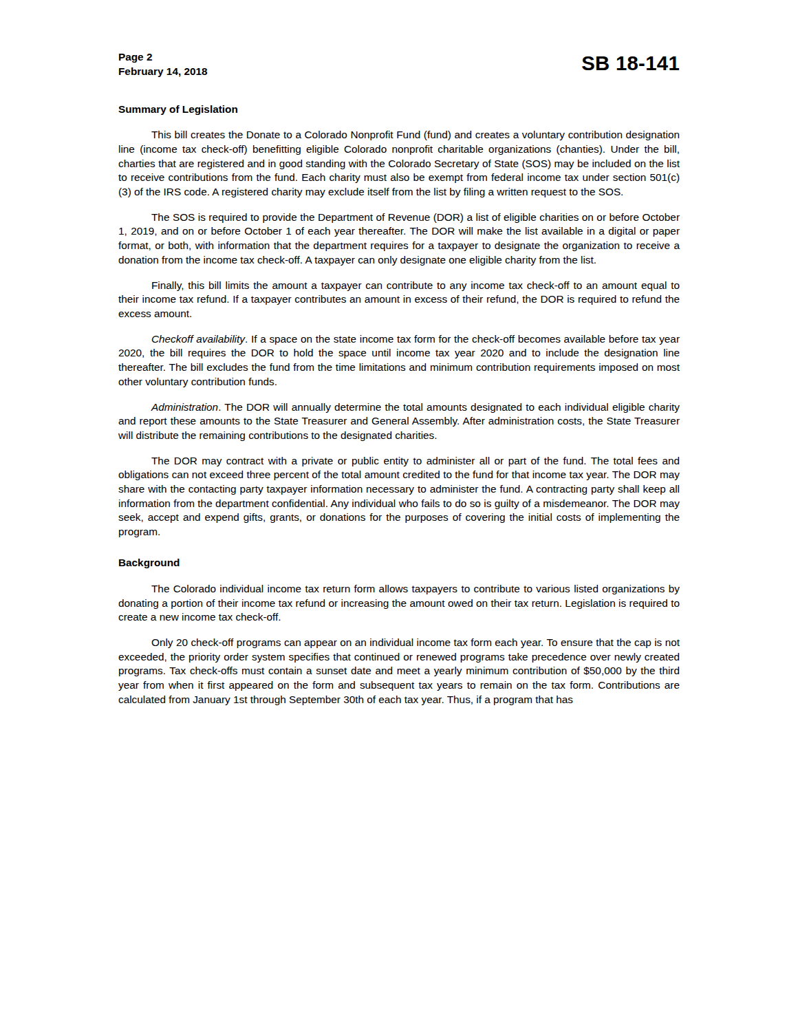Page 2
February 14, 2018
SB 18-141
Summary of Legislation
This bill creates the Donate to a Colorado Nonprofit Fund (fund) and creates a voluntary contribution designation line (income tax check-off) benefitting eligible Colorado nonprofit charitable organizations (chanties). Under the bill, charties that are registered and in good standing with the Colorado Secretary of State (SOS) may be included on the list to receive contributions from the fund. Each charity must also be exempt from federal income tax under section 501(c)(3) of the IRS code. A registered charity may exclude itself from the list by filing a written request to the SOS.
The SOS is required to provide the Department of Revenue (DOR) a list of eligible charities on or before October 1, 2019, and on or before October 1 of each year thereafter. The DOR will make the list available in a digital or paper format, or both, with information that the department requires for a taxpayer to designate the organization to receive a donation from the income tax check-off. A taxpayer can only designate one eligible charity from the list.
Finally, this bill limits the amount a taxpayer can contribute to any income tax check-off to an amount equal to their income tax refund. If a taxpayer contributes an amount in excess of their refund, the DOR is required to refund the excess amount.
Checkoff availability. If a space on the state income tax form for the check-off becomes available before tax year 2020, the bill requires the DOR to hold the space until income tax year 2020 and to include the designation line thereafter. The bill excludes the fund from the time limitations and minimum contribution requirements imposed on most other voluntary contribution funds.
Administration. The DOR will annually determine the total amounts designated to each individual eligible charity and report these amounts to the State Treasurer and General Assembly. After administration costs, the State Treasurer will distribute the remaining contributions to the designated charities.
The DOR may contract with a private or public entity to administer all or part of the fund. The total fees and obligations can not exceed three percent of the total amount credited to the fund for that income tax year. The DOR may share with the contacting party taxpayer information necessary to administer the fund. A contracting party shall keep all information from the department confidential. Any individual who fails to do so is guilty of a misdemeanor. The DOR may seek, accept and expend gifts, grants, or donations for the purposes of covering the initial costs of implementing the program.
Background
The Colorado individual income tax return form allows taxpayers to contribute to various listed organizations by donating a portion of their income tax refund or increasing the amount owed on their tax return. Legislation is required to create a new income tax check-off.
Only 20 check-off programs can appear on an individual income tax form each year. To ensure that the cap is not exceeded, the priority order system specifies that continued or renewed programs take precedence over newly created programs. Tax check-offs must contain a sunset date and meet a yearly minimum contribution of $50,000 by the third year from when it first appeared on the form and subsequent tax years to remain on the tax form. Contributions are calculated from January 1st through September 30th of each tax year. Thus, if a program that has